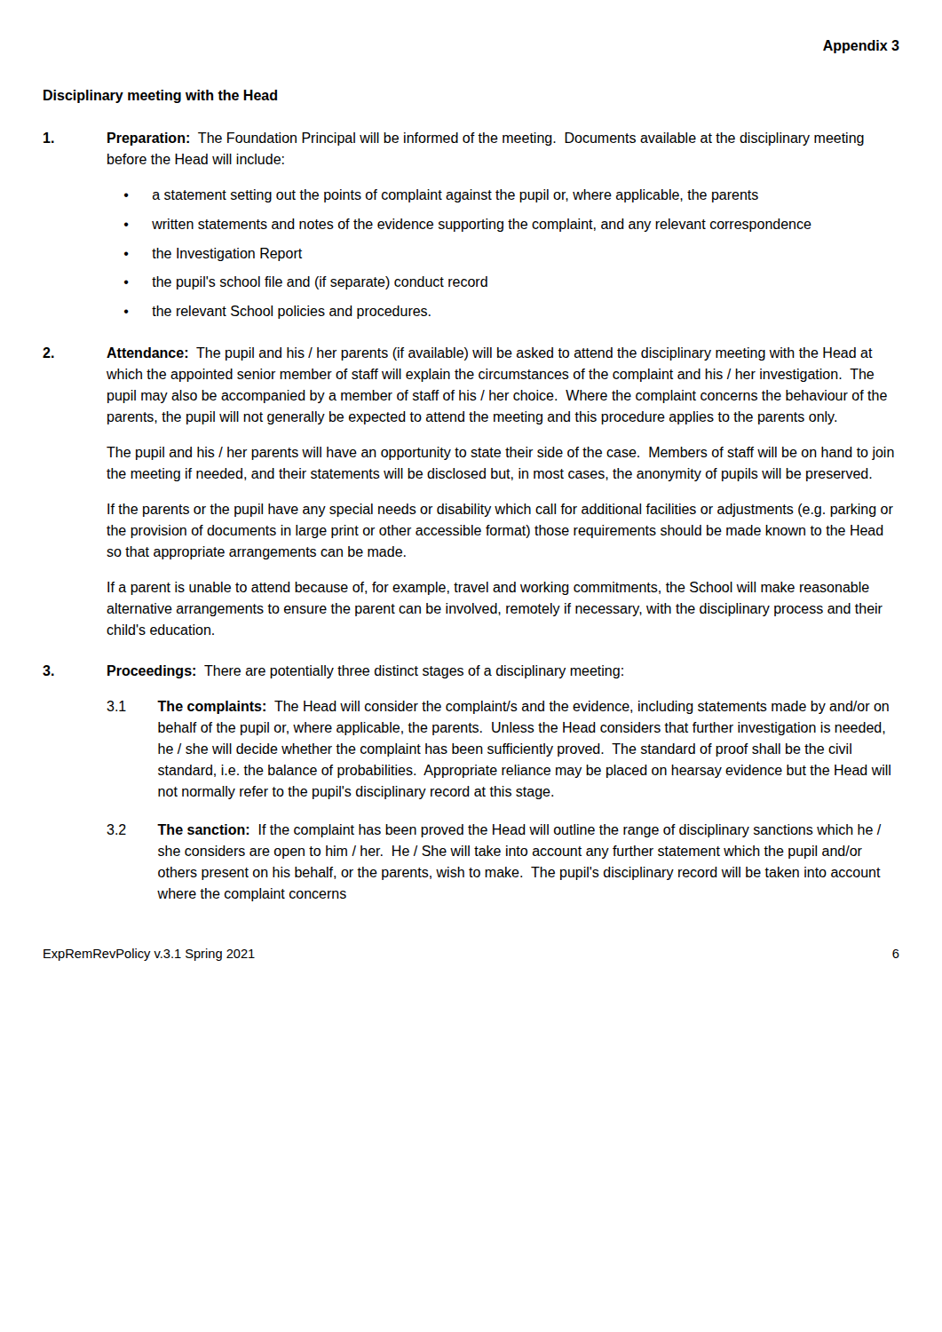Appendix 3
Disciplinary meeting with the Head
1. Preparation: The Foundation Principal will be informed of the meeting. Documents available at the disciplinary meeting before the Head will include:
a statement setting out the points of complaint against the pupil or, where applicable, the parents
written statements and notes of the evidence supporting the complaint, and any relevant correspondence
the Investigation Report
the pupil's school file and (if separate) conduct record
the relevant School policies and procedures.
2. Attendance: The pupil and his / her parents (if available) will be asked to attend the disciplinary meeting with the Head at which the appointed senior member of staff will explain the circumstances of the complaint and his / her investigation. The pupil may also be accompanied by a member of staff of his / her choice. Where the complaint concerns the behaviour of the parents, the pupil will not generally be expected to attend the meeting and this procedure applies to the parents only.
The pupil and his / her parents will have an opportunity to state their side of the case. Members of staff will be on hand to join the meeting if needed, and their statements will be disclosed but, in most cases, the anonymity of pupils will be preserved.
If the parents or the pupil have any special needs or disability which call for additional facilities or adjustments (e.g. parking or the provision of documents in large print or other accessible format) those requirements should be made known to the Head so that appropriate arrangements can be made.
If a parent is unable to attend because of, for example, travel and working commitments, the School will make reasonable alternative arrangements to ensure the parent can be involved, remotely if necessary, with the disciplinary process and their child's education.
3. Proceedings: There are potentially three distinct stages of a disciplinary meeting:
3.1 The complaints: The Head will consider the complaint/s and the evidence, including statements made by and/or on behalf of the pupil or, where applicable, the parents. Unless the Head considers that further investigation is needed, he / she will decide whether the complaint has been sufficiently proved. The standard of proof shall be the civil standard, i.e. the balance of probabilities. Appropriate reliance may be placed on hearsay evidence but the Head will not normally refer to the pupil's disciplinary record at this stage.
3.2 The sanction: If the complaint has been proved the Head will outline the range of disciplinary sanctions which he / she considers are open to him / her. He / She will take into account any further statement which the pupil and/or others present on his behalf, or the parents, wish to make. The pupil's disciplinary record will be taken into account where the complaint concerns
ExpRemRevPolicy v.3.1 Spring 2021 6